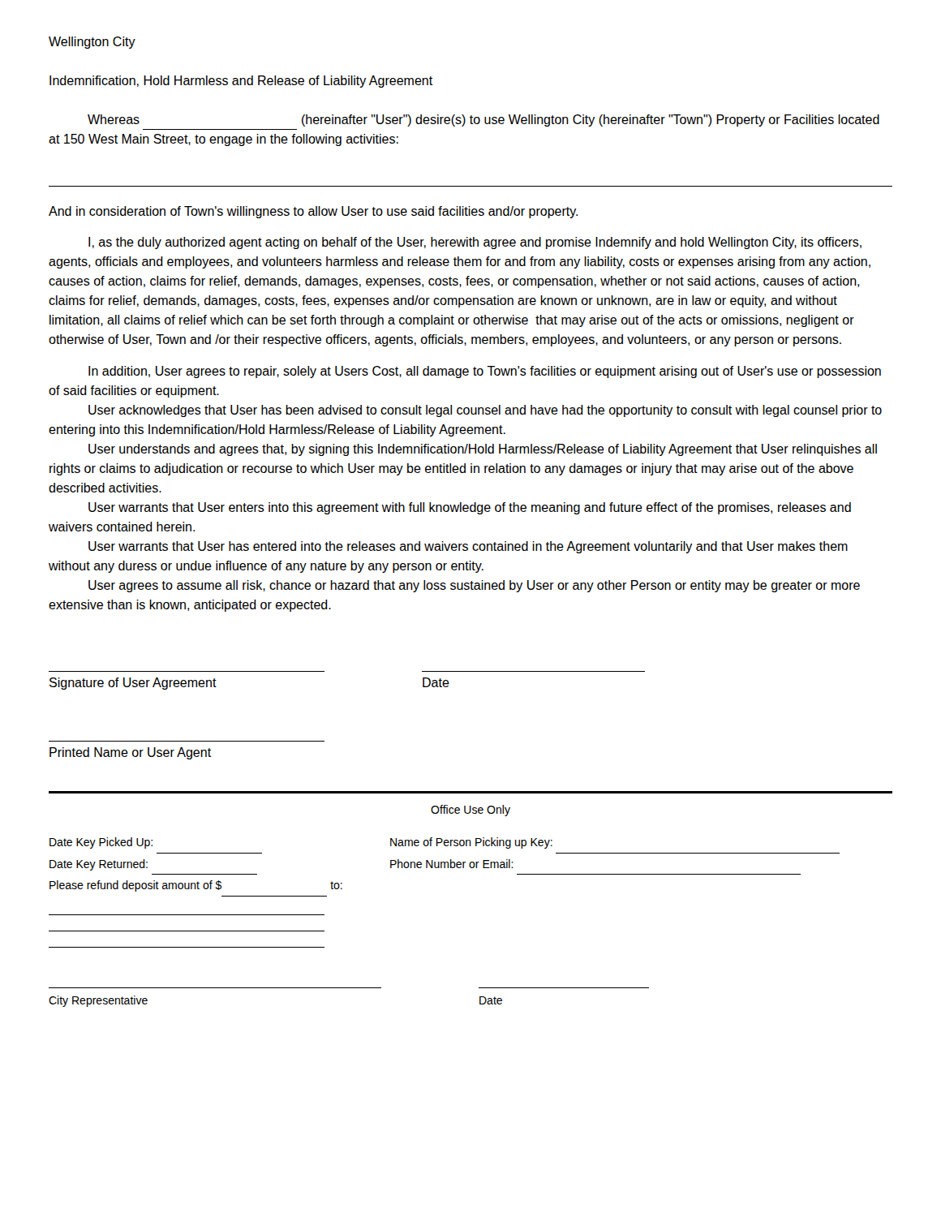Wellington City
Indemnification, Hold Harmless and Release of Liability Agreement
Whereas (hereinafter "User") desire(s) to use Wellington City (hereinafter "Town") Property or Facilities located at 150 West Main Street, to engage in the following activities:
And in consideration of Town's willingness to allow User to use said facilities and/or property.
I, as the duly authorized agent acting on behalf of the User, herewith agree and promise Indemnify and hold Wellington City, its officers, agents, officials and employees, and volunteers harmless and release them for and from any liability, costs or expenses arising from any action, causes of action, claims for relief, demands, damages, expenses, costs, fees, or compensation, whether or not said actions, causes of action, claims for relief, demands, damages, costs, fees, expenses and/or compensation are known or unknown, are in law or equity, and without limitation, all claims of relief which can be set forth through a complaint or otherwise that may arise out of the acts or omissions, negligent or otherwise of User, Town and /or their respective officers, agents, officials, members, employees, and volunteers, or any person or persons.
In addition, User agrees to repair, solely at Users Cost, all damage to Town's facilities or equipment arising out of User's use or possession of said facilities or equipment.
User acknowledges that User has been advised to consult legal counsel and have had the opportunity to consult with legal counsel prior to entering into this Indemnification/Hold Harmless/Release of Liability Agreement.
User understands and agrees that, by signing this Indemnification/Hold Harmless/Release of Liability Agreement that User relinquishes all rights or claims to adjudication or recourse to which User may be entitled in relation to any damages or injury that may arise out of the above described activities.
User warrants that User enters into this agreement with full knowledge of the meaning and future effect of the promises, releases and waivers contained herein.
User warrants that User has entered into the releases and waivers contained in the Agreement voluntarily and that User makes them without any duress or undue influence of any nature by any person or entity.
User agrees to assume all risk, chance or hazard that any loss sustained by User or any other Person or entity may be greater or more extensive than is known, anticipated or expected.
Signature of User Agreement
Date
Printed Name or User Agent
Office Use Only
Date Key Picked Up:
Date Key Returned:
Please refund deposit amount of $ to:
Name of Person Picking up Key:
Phone Number or Email:
City Representative
Date